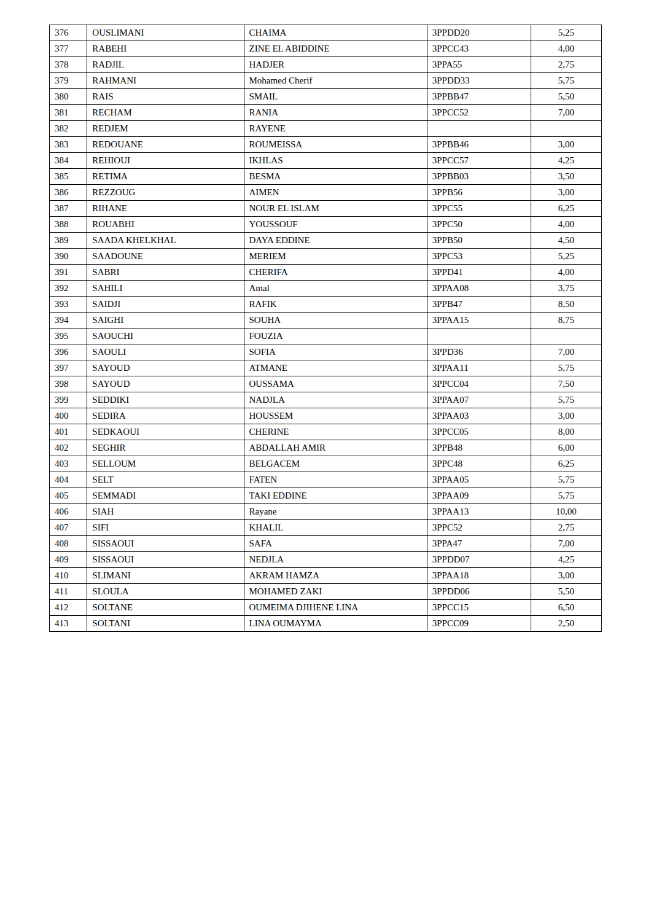| 376 | OUSLIMANI | CHAIMA | 3PPDD20 | 5,25 |
| 377 | RABEHI | ZINE EL ABIDDINE | 3PPCC43 | 4,00 |
| 378 | RADJIL | HADJER | 3PPA55 | 2,75 |
| 379 | RAHMANI | Mohamed Cherif | 3PPDD33 | 5,75 |
| 380 | RAIS | SMAIL | 3PPBB47 | 5,50 |
| 381 | RECHAM | RANIA | 3PPCC52 | 7,00 |
| 382 | REDJEM | RAYENE | | |
| 383 | REDOUANE | ROUMEISSA | 3PPBB46 | 3,00 |
| 384 | REHIOUI | IKHLAS | 3PPCC57 | 4,25 |
| 385 | RETIMA | BESMA | 3PPBB03 | 3,50 |
| 386 | REZZOUG | AIMEN | 3PPB56 | 3,00 |
| 387 | RIHANE | NOUR EL ISLAM | 3PPC55 | 6,25 |
| 388 | ROUABHI | YOUSSOUF | 3PPC50 | 4,00 |
| 389 | SAADA KHELKHAL | DAYA EDDINE | 3PPB50 | 4,50 |
| 390 | SAADOUNE | MERIEM | 3PPC53 | 5,25 |
| 391 | SABRI | CHERIFA | 3PPD41 | 4,00 |
| 392 | SAHILI | Amal | 3PPAA08 | 3,75 |
| 393 | SAIDJI | RAFIK | 3PPB47 | 8,50 |
| 394 | SAIGHI | SOUHA | 3PPAA15 | 8,75 |
| 395 | SAOUCHI | FOUZIA | | |
| 396 | SAOULI | SOFIA | 3PPD36 | 7,00 |
| 397 | SAYOUD | ATMANE | 3PPAA11 | 5,75 |
| 398 | SAYOUD | OUSSAMA | 3PPCC04 | 7,50 |
| 399 | SEDDIKI | NADJLA | 3PPAA07 | 5,75 |
| 400 | SEDIRA | HOUSSEM | 3PPAA03 | 3,00 |
| 401 | SEDKAOUI | CHERINE | 3PPCC05 | 8,00 |
| 402 | SEGHIR | ABDALLAH AMIR | 3PPB48 | 6,00 |
| 403 | SELLOUM | BELGACEM | 3PPC48 | 6,25 |
| 404 | SELT | FATEN | 3PPAA05 | 5,75 |
| 405 | SEMMADI | TAKI EDDINE | 3PPAA09 | 5,75 |
| 406 | SIAH | Rayane | 3PPAA13 | 10,00 |
| 407 | SIFI | KHALIL | 3PPC52 | 2,75 |
| 408 | SISSAOUI | SAFA | 3PPA47 | 7,00 |
| 409 | SISSAOUI | NEDJLA | 3PPDD07 | 4,25 |
| 410 | SLIMANI | AKRAM HAMZA | 3PPAA18 | 3,00 |
| 411 | SLOULA | MOHAMED ZAKI | 3PPDD06 | 5,50 |
| 412 | SOLTANE | OUMEIMA DJIHENE LINA | 3PPCC15 | 6,50 |
| 413 | SOLTANI | LINA OUMAYMA | 3PPCC09 | 2,50 |